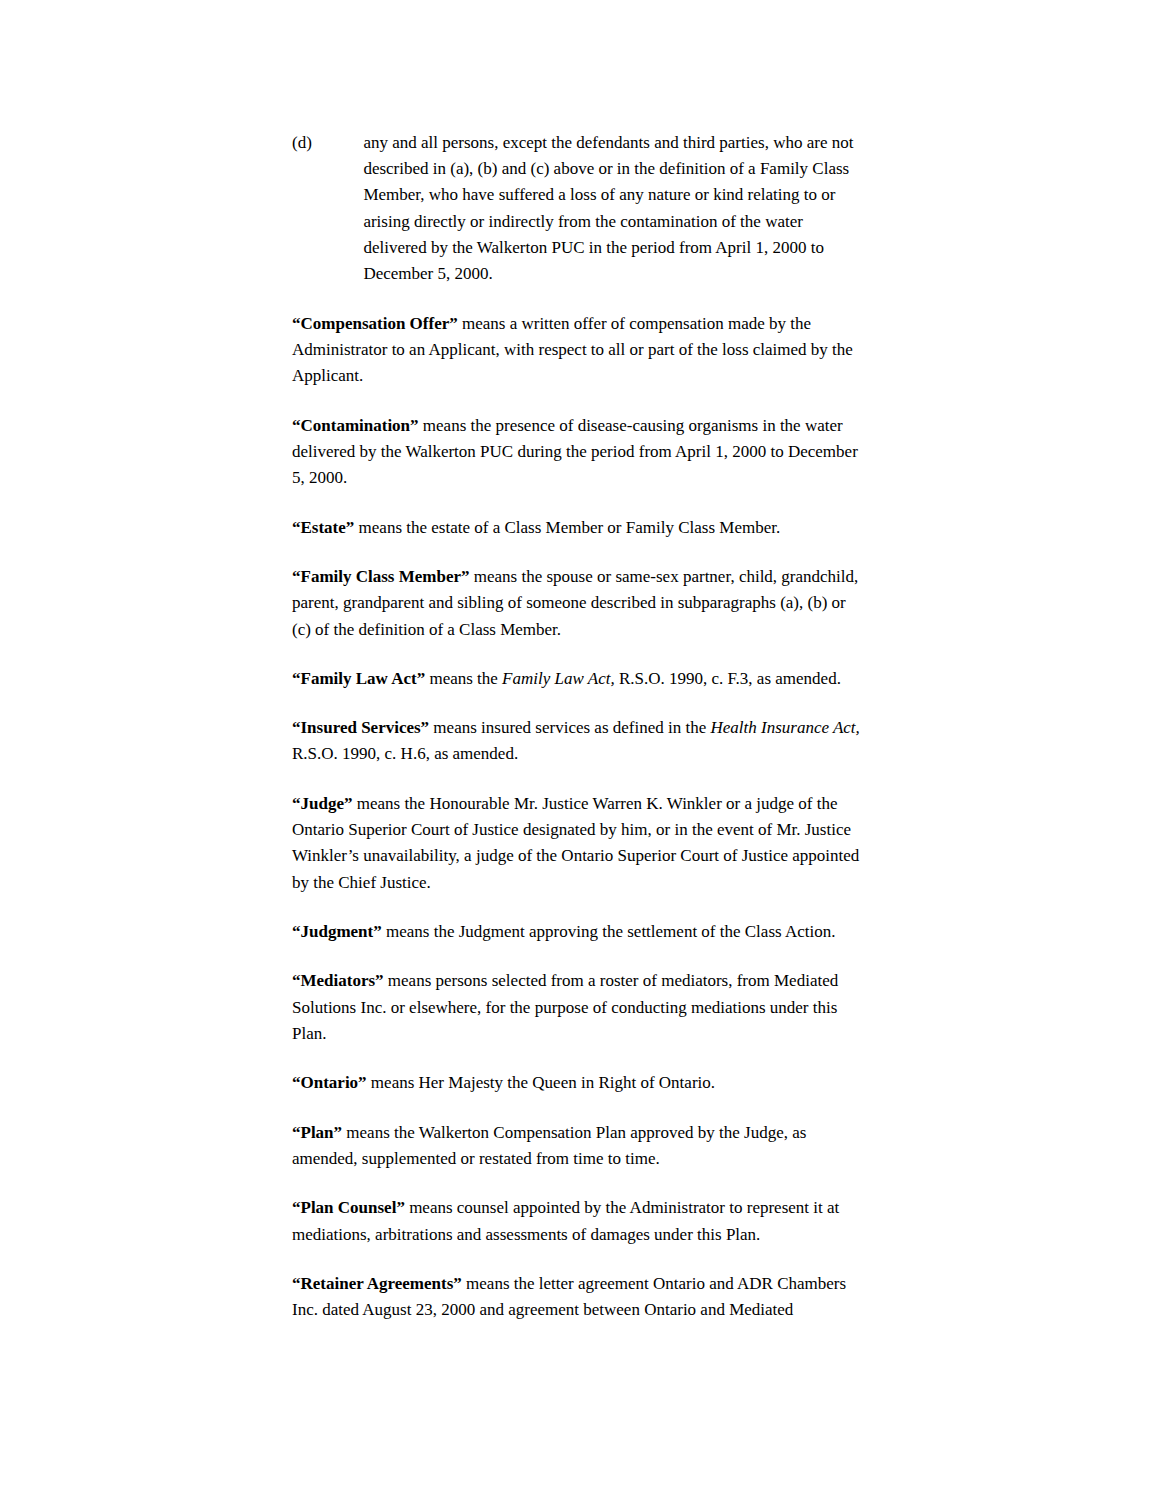(d)
any and all persons, except the defendants and third parties, who are not described in (a), (b) and (c) above or in the definition of a Family Class Member, who have suffered a loss of any nature or kind relating to or arising directly or indirectly from the contamination of the water delivered by the Walkerton PUC in the period from April 1, 2000 to December 5, 2000.
“Compensation Offer” means a written offer of compensation made by the Administrator to an Applicant, with respect to all or part of the loss claimed by the Applicant.
“Contamination” means the presence of disease-causing organisms in the water delivered by the Walkerton PUC during the period from April 1, 2000 to December 5, 2000.
“Estate” means the estate of a Class Member or Family Class Member.
“Family Class Member” means the spouse or same-sex partner, child, grandchild, parent, grandparent and sibling of someone described in subparagraphs (a), (b) or (c) of the definition of a Class Member.
“Family Law Act” means the Family Law Act, R.S.O. 1990, c. F.3, as amended.
“Insured Services” means insured services as defined in the Health Insurance Act, R.S.O. 1990, c. H.6, as amended.
“Judge” means the Honourable Mr. Justice Warren K. Winkler or a judge of the Ontario Superior Court of Justice designated by him, or in the event of Mr. Justice Winkler’s unavailability, a judge of the Ontario Superior Court of Justice appointed by the Chief Justice.
“Judgment” means the Judgment approving the settlement of the Class Action.
“Mediators” means persons selected from a roster of mediators, from Mediated Solutions Inc. or elsewhere, for the purpose of conducting mediations under this Plan.
“Ontario” means Her Majesty the Queen in Right of Ontario.
“Plan” means the Walkerton Compensation Plan approved by the Judge, as amended, supplemented or restated from time to time.
“Plan Counsel” means counsel appointed by the Administrator to represent it at mediations, arbitrations and assessments of damages under this Plan.
“Retainer Agreements” means the letter agreement Ontario and ADR Chambers Inc. dated August 23, 2000 and agreement between Ontario and Mediated